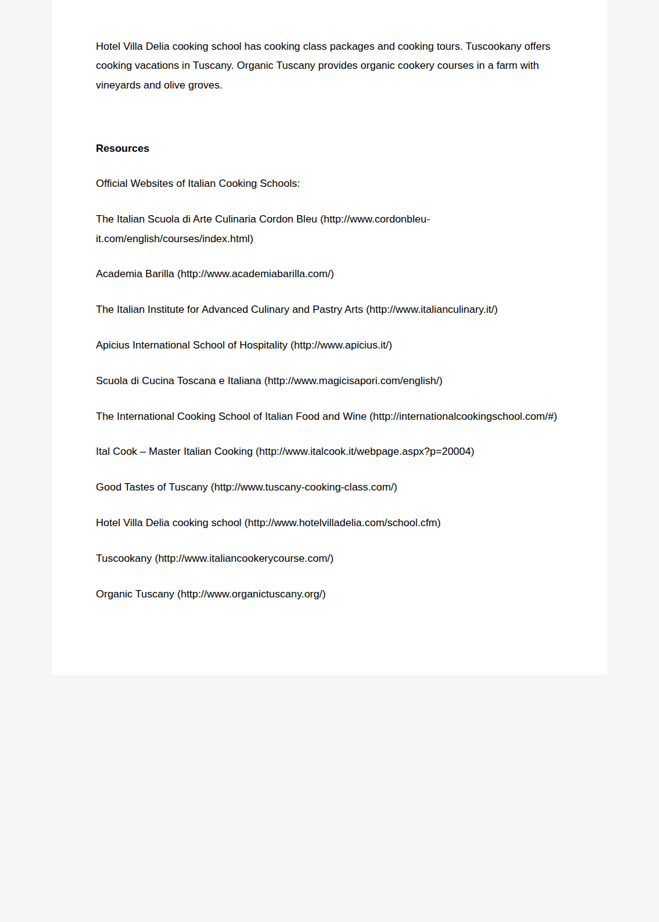Hotel Villa Delia cooking school has cooking class packages and cooking tours. Tuscookany offers cooking vacations in Tuscany. Organic Tuscany provides organic cookery courses in a farm with vineyards and olive groves.
Resources
Official Websites of Italian Cooking Schools:
The Italian Scuola di Arte Culinaria Cordon Bleu (http://www.cordonbleu-it.com/english/courses/index.html)
Academia Barilla (http://www.academiabarilla.com/)
The Italian Institute for Advanced Culinary and Pastry Arts (http://www.italianculinary.it/)
Apicius International School of Hospitality (http://www.apicius.it/)
Scuola di Cucina Toscana e Italiana (http://www.magicisapori.com/english/)
The International Cooking School of Italian Food and Wine (http://internationalcookingschool.com/#)
Ital Cook – Master Italian Cooking (http://www.italcook.it/webpage.aspx?p=20004)
Good Tastes of Tuscany (http://www.tuscany-cooking-class.com/)
Hotel Villa Delia cooking school (http://www.hotelvilladelia.com/school.cfm)
Tuscookany (http://www.italiancookerycourse.com/)
Organic Tuscany (http://www.organictuscany.org/)